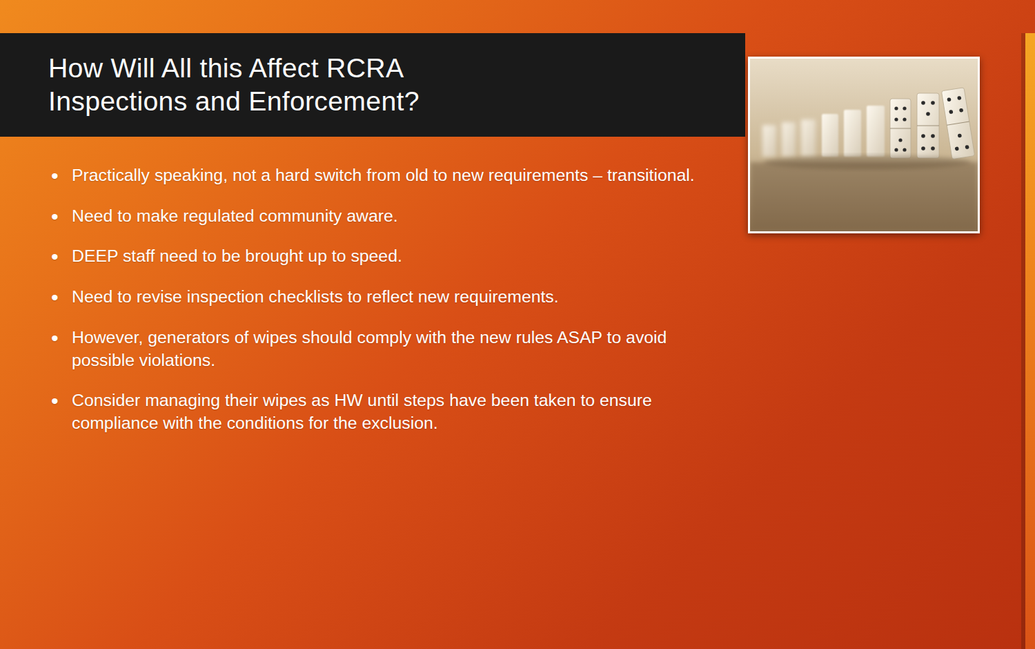How Will All this Affect RCRA
Inspections and Enforcement?
Practically speaking, not a hard switch from old to new requirements – transitional.
Need to make regulated community aware.
DEEP staff need to be brought up to speed.
Need to revise inspection checklists to reflect new requirements.
However, generators of wipes should comply with the new rules ASAP to avoid possible violations.
Consider managing their wipes as HW until steps have been taken to ensure compliance with the conditions for the exclusion.